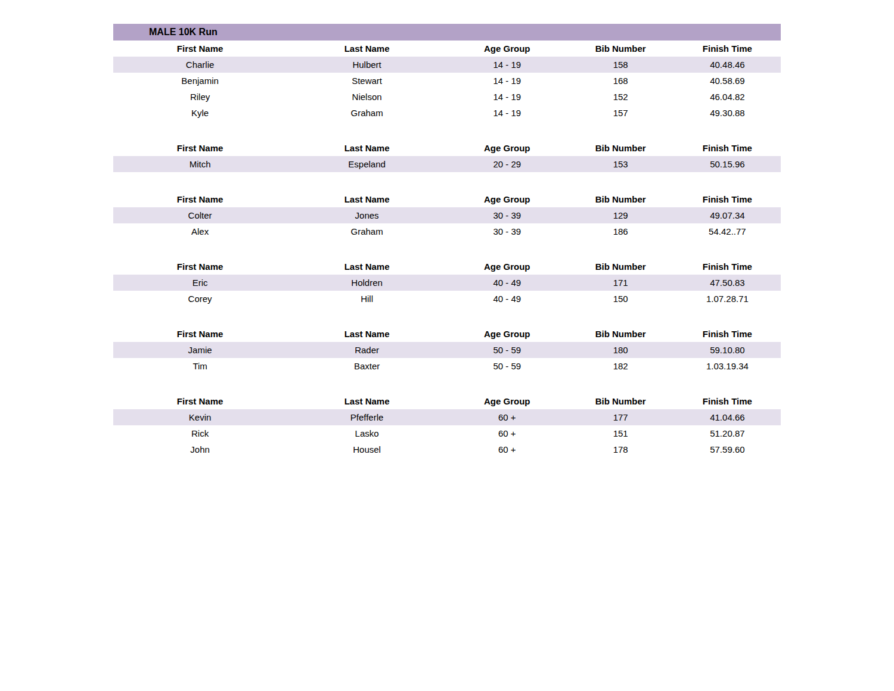| MALE 10K Run |
| First Name | Last Name | Age Group | Bib Number | Finish Time |
| Charlie | Hulbert | 14 - 19 | 158 | 40.48.46 |
| Benjamin | Stewart | 14 - 19 | 168 | 40.58.69 |
| Riley | Nielson | 14 - 19 | 152 | 46.04.82 |
| Kyle | Graham | 14 - 19 | 157 | 49.30.88 |
| First Name | Last Name | Age Group | Bib Number | Finish Time |
| Mitch | Espeland | 20 - 29 | 153 | 50.15.96 |
| First Name | Last Name | Age Group | Bib Number | Finish Time |
| Colter | Jones | 30 - 39 | 129 | 49.07.34 |
| Alex | Graham | 30 - 39 | 186 | 54.42..77 |
| First Name | Last Name | Age Group | Bib Number | Finish Time |
| Eric | Holdren | 40 - 49 | 171 | 47.50.83 |
| Corey | Hill | 40 - 49 | 150 | 1.07.28.71 |
| First Name | Last Name | Age Group | Bib Number | Finish Time |
| Jamie | Rader | 50 - 59 | 180 | 59.10.80 |
| Tim | Baxter | 50 - 59 | 182 | 1.03.19.34 |
| First Name | Last Name | Age Group | Bib Number | Finish Time |
| Kevin | Pfefferle | 60 + | 177 | 41.04.66 |
| Rick | Lasko | 60 + | 151 | 51.20.87 |
| John | Housel | 60 + | 178 | 57.59.60 |